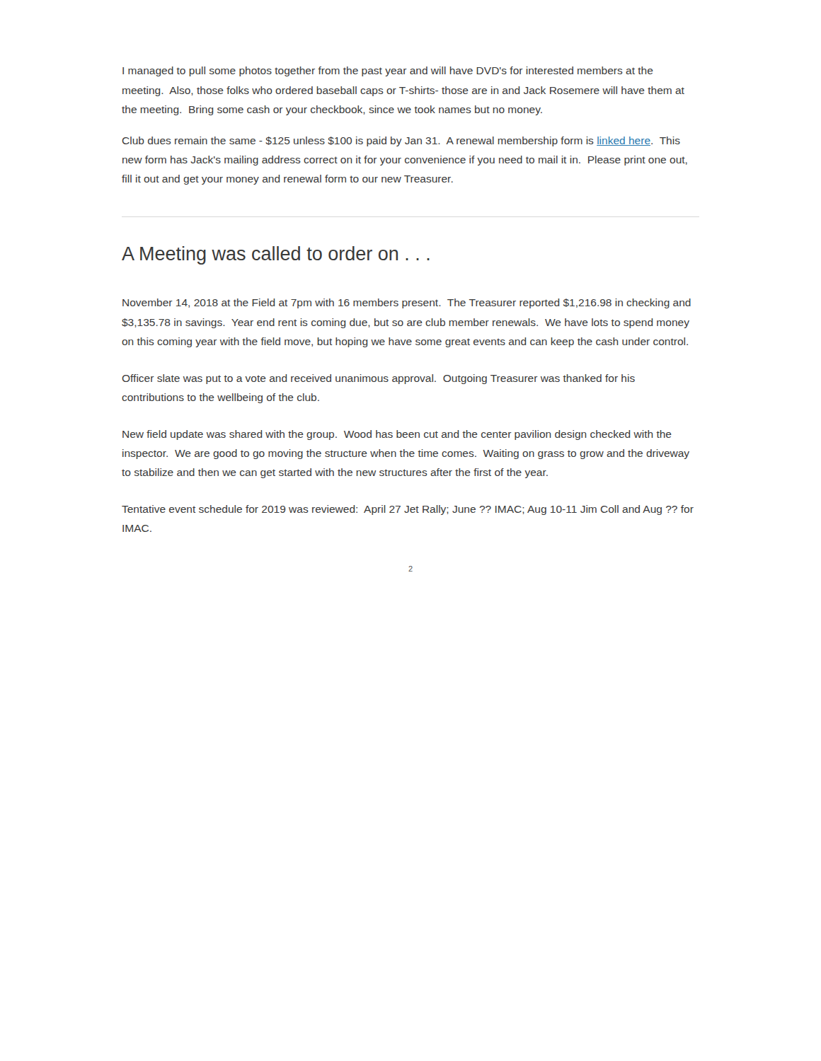I managed to pull some photos together from the past year and will have DVD's for interested members at the meeting. Also, those folks who ordered baseball caps or T-shirts- those are in and Jack Rosemere will have them at the meeting. Bring some cash or your checkbook, since we took names but no money.
Club dues remain the same - $125 unless $100 is paid by Jan 31. A renewal membership form is linked here. This new form has Jack's mailing address correct on it for your convenience if you need to mail it in. Please print one out, fill it out and get your money and renewal form to our new Treasurer.
A Meeting was called to order on . . .
November 14, 2018 at the Field at 7pm with 16 members present. The Treasurer reported $1,216.98 in checking and $3,135.78 in savings. Year end rent is coming due, but so are club member renewals. We have lots to spend money on this coming year with the field move, but hoping we have some great events and can keep the cash under control.
Officer slate was put to a vote and received unanimous approval. Outgoing Treasurer was thanked for his contributions to the wellbeing of the club.
New field update was shared with the group. Wood has been cut and the center pavilion design checked with the inspector. We are good to go moving the structure when the time comes. Waiting on grass to grow and the driveway to stabilize and then we can get started with the new structures after the first of the year.
Tentative event schedule for 2019 was reviewed: April 27 Jet Rally; June ?? IMAC; Aug 10-11 Jim Coll and Aug ?? for IMAC.
2